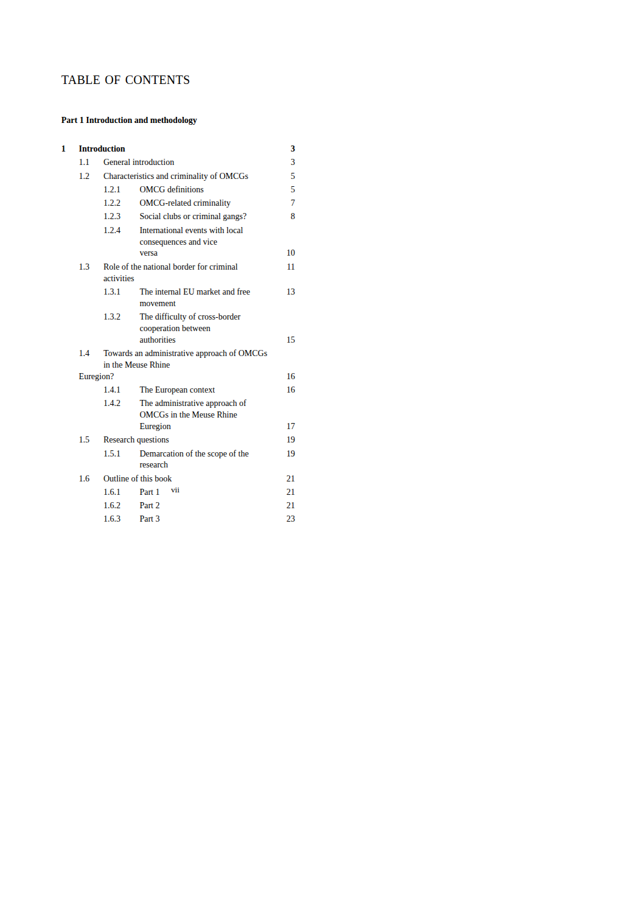Table of Contents
Part 1 Introduction and methodology
| 1 | Introduction | 3 |
| | 1.1 | General introduction | 3 |
| | 1.2 | Characteristics and criminality of OMCGs | 5 |
| | | 1.2.1 | OMCG definitions | 5 |
| | | 1.2.2 | OMCG-related criminality | 7 |
| | | 1.2.3 | Social clubs or criminal gangs? | 8 |
| | | 1.2.4 | International events with local consequences and vice | |
| | | | versa | 10 |
| | 1.3 | Role of the national border for criminal activities | 11 |
| | | 1.3.1 | The internal EU market and free movement | 13 |
| | | 1.3.2 | The difficulty of cross-border cooperation between | |
| | | | authorities | 15 |
| | 1.4 | Towards an administrative approach of OMCGs in the Meuse Rhine | |
| | Euregion? | | 16 |
| | | 1.4.1 | The European context | 16 |
| | | 1.4.2 | The administrative approach of OMCGs in the Meuse Rhine | |
| | | | Euregion | 17 |
| | 1.5 | Research questions | 19 |
| | | 1.5.1 | Demarcation of the scope of the research | 19 |
| | 1.6 | Outline of this book | 21 |
| | | 1.6.1 | Part 1 | 21 |
| | | 1.6.2 | Part 2 | 21 |
| | | 1.6.3 | Part 3 | 23 |
| | | 1.6.4 | Part 4 | 23 |
| 2 | Research approach & methodology | 25 |
| | 2.1 | Introduction | 25 |
| | 2.2 | Theoretical lens for crime opportunity and opportunity reduction | 27 |
| | | 2.2.1 | Crime opportunity | 27 |
| | | 2.2.2 | Opportunity reduction | 29 |
| | 2.3 | Data collection and analysis | 31 |
| | | 2.3.1 | Review of literature and policy documents | 31 |
vii